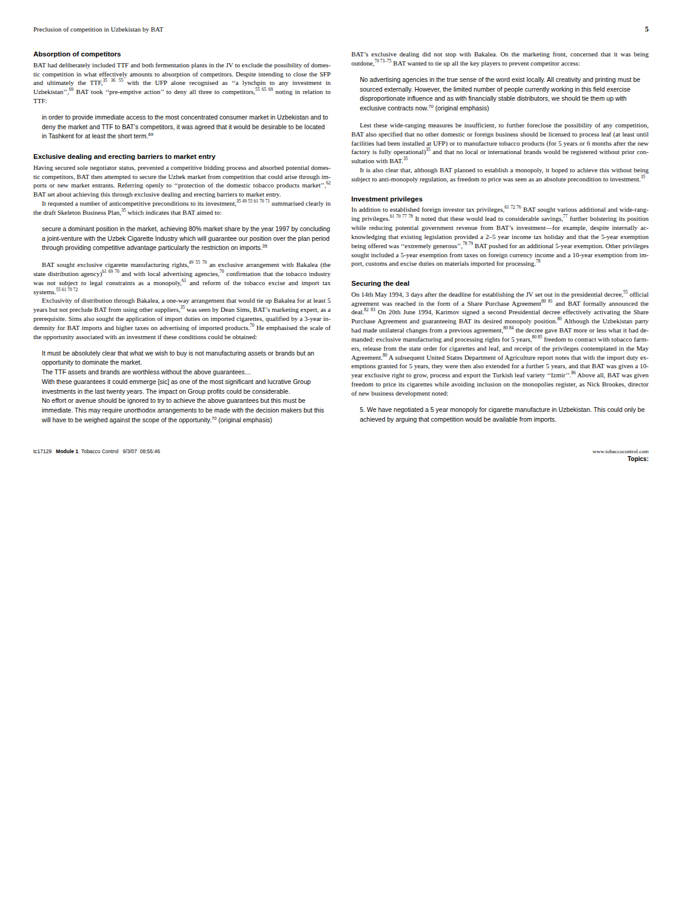Preclusion of competition in Uzbekistan by BAT 5
Absorption of competitors
BAT had deliberately included TTF and both fermentation plants in the JV to exclude the possibility of domestic competition in what effectively amounts to absorption of competitors. Despite intending to close the SFP and ultimately the TTF,35 36 55 with the UFP alone recognised as ‘‘a lynchpin to any investment in Uzbekistan’’,69 BAT took ‘‘pre-emptive action’’ to deny all three to competitors,55 65 69 noting in relation to TTF:
in order to provide immediate access to the most concentrated consumer market in Uzbekistan and to deny the market and TTF to BAT’s competitors, it was agreed that it would be desirable to be located in Tashkent for at least the short term.69
Exclusive dealing and erecting barriers to market entry
Having secured sole negotiator status, prevented a competitive bidding process and absorbed potential domestic competitors, BAT then attempted to secure the Uzbek market from competition that could arise through imports or new market entrants. Referring openly to ‘‘protection of the domestic tobacco products market’’,62 BAT set about achieving this through exclusive dealing and erecting barriers to market entry.
It requested a number of anticompetitive preconditions to its investment,35 49 55 61 70 71 summarised clearly in the draft Skeleton Business Plan,35 which indicates that BAT aimed to:
secure a dominant position in the market, achieving 80% market share by the year 1997 by concluding a joint-venture with the Uzbek Cigarette Industry which will guarantee our position over the plan period through providing competitive advantage particularly the restriction on imports.35
BAT sought exclusive cigarette manufacturing rights,49 55 70 an exclusive arrangement with Bakalea (the state distribution agency)61 69 70 and with local advertising agencies,70 confirmation that the tobacco industry was not subject to legal constraints as a monopoly,61 and reform of the tobacco excise and import tax systems.55 61 70 72
Exclusivity of distribution through Bakalea, a one-way arrangement that would tie up Bakalea for at least 5 years but not preclude BAT from using other suppliers,35 was seen by Dean Sims, BAT’s marketing expert, as a prerequisite. Sims also sought the application of import duties on imported cigarettes, qualified by a 3-year indemnity for BAT imports and higher taxes on advertising of imported products.70 He emphasised the scale of the opportunity associated with an investment if these conditions could be obtained:
It must be absolutely clear that what we wish to buy is not manufacturing assets or brands but an opportunity to dominate the market.
The TTF assets and brands are worthless without the above guarantees…
With these guarantees it could emmerge [sic] as one of the most significant and lucrative Group investments in the last twenty years. The impact on Group profits could be considerable.
No effort or avenue should be ignored to try to achieve the above guarantees but this must be immediate. This may require unorthodox arrangements to be made with the decision makers but this will have to be weighed against the scope of the opportunity.70 (original emphasis)
BAT’s exclusive dealing did not stop with Bakalea. On the marketing front, concerned that it was being outdone,70 73–75 BAT wanted to tie up all the key players to prevent competitor access:
No advertising agencies in the true sense of the word exist locally. All creativity and printing must be sourced externally. However, the limited number of people currently working in this field exercise disproportionate influence and as with financially stable distributors, we should tie them up with exclusive contracts now.70 (original emphasis)
Lest these wide-ranging measures be insufficient, to further foreclose the possibility of any competition, BAT also specified that no other domestic or foreign business should be licensed to process leaf (at least until facilities had been installed at UFP) or to manufacture tobacco products (for 5 years or 6 months after the new factory is fully operational)35 and that no local or international brands would be registered without prior consultation with BAT.35
It is also clear that, although BAT planned to establish a monopoly, it hoped to achieve this without being subject to anti-monopoly regulation, as freedom to price was seen as an absolute precondition to investment.35
Investment privileges
In addition to established foreign investor tax privileges,61 72 76 BAT sought various additional and wide-ranging privileges.61 70 77 78 It noted that these would lead to considerable savings,77 further bolstering its position while reducing potential government revenue from BAT’s investment—for example, despite internally acknowledging that existing legislation provided a 2–5 year income tax holiday and that the 5-year exemption being offered was ‘‘extremely generous’’,78 79 BAT pushed for an additional 5-year exemption. Other privileges sought included a 5-year exemption from taxes on foreign currency income and a 10-year exemption from import, customs and excise duties on materials imported for processing.78
Securing the deal
On 14th May 1994, 3 days after the deadline for establishing the JV set out in the presidential decree,55 official agreement was reached in the form of a Share Purchase Agreement80 81 and BAT formally announced the deal.82 83 On 20th June 1994, Karimov signed a second Presidential decree effectively activating the Share Purchase Agreement and guaranteeing BAT its desired monopoly position.80 Although the Uzbekistan party had made unilateral changes from a previous agreement,80 84 the decree gave BAT more or less what it had demanded: exclusive manufacturing and processing rights for 5 years,80 85 freedom to contract with tobacco farmers, release from the state order for cigarettes and leaf, and receipt of the privileges contemplated in the May Agreement.80 A subsequent United States Department of Agriculture report notes that with the import duty exemptions granted for 5 years, they were then also extended for a further 5 years, and that BAT was given a 10-year exclusive right to grow, process and export the Turkish leaf variety ‘‘Izmir’’.86 Above all, BAT was given freedom to price its cigarettes while avoiding inclusion on the monopolies register, as Nick Brookes, director of new business development noted:
5. We have negotiated a 5 year monopoly for cigarette manufacture in Uzbekistan. This could only be achieved by arguing that competition would be available from imports.
tc17129 Module 1 Tobacco Control 9/3/07 08:55:46
www.tobaccocontrol.com Topics: